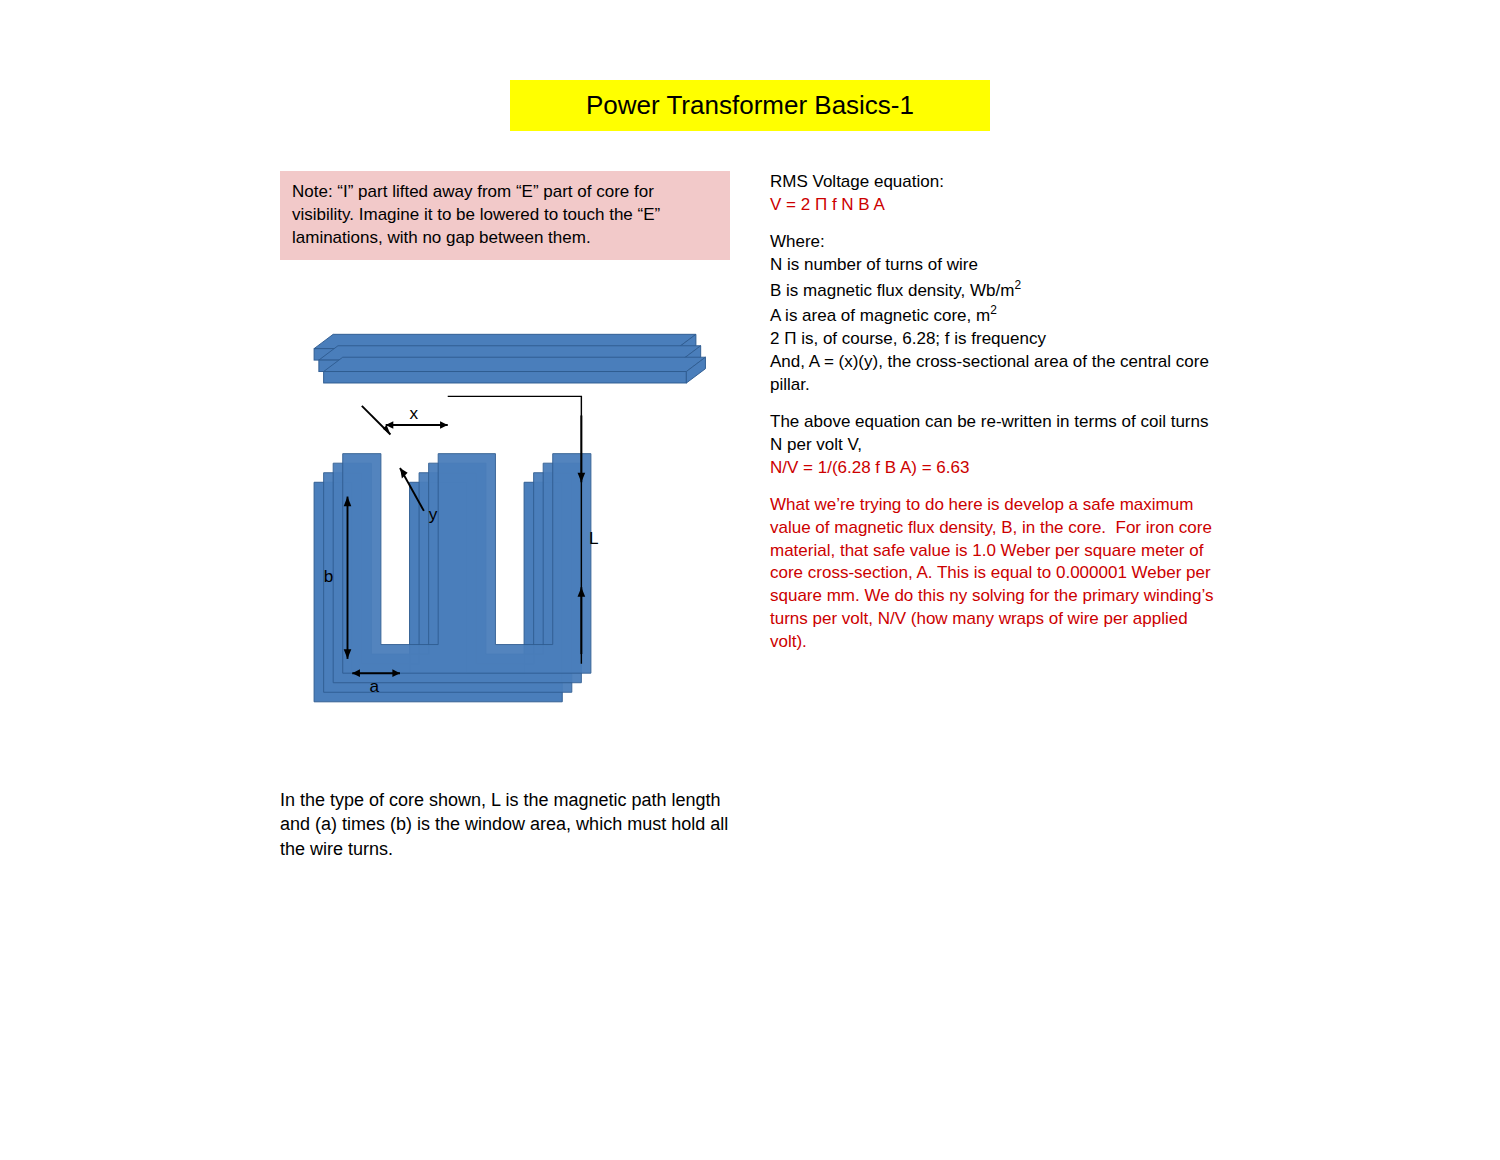Power Transformer Basics-1
Note: “I” part lifted away from “E” part of core for visibility. Imagine it to be lowered to touch the “E” laminations, with no gap between them.
x y b a L
In the type of core shown, L is the magnetic path length and (a) times (b) is the window area, which must hold all the wire turns.
RMS Voltage equation:
V = 2 Π f N B A
Where:
N is number of turns of wire
B is magnetic flux density, Wb/m2
A is area of magnetic core, m2
2 Π is, of course, 6.28; f is frequency
And, A = (x)(y), the cross-sectional area of the central core pillar.
The above equation can be re-written in terms of coil turns N per volt V,
N/V = 1/(6.28 f B A) = 6.63
What we’re trying to do here is develop a safe maximum value of magnetic flux density, B, in the core. For iron core material, that safe value is 1.0 Weber per square meter of core cross-section, A. This is equal to 0.000001 Weber per square mm. We do this ny solving for the primary winding’s turns per volt, N/V (how many wraps of wire per applied volt).